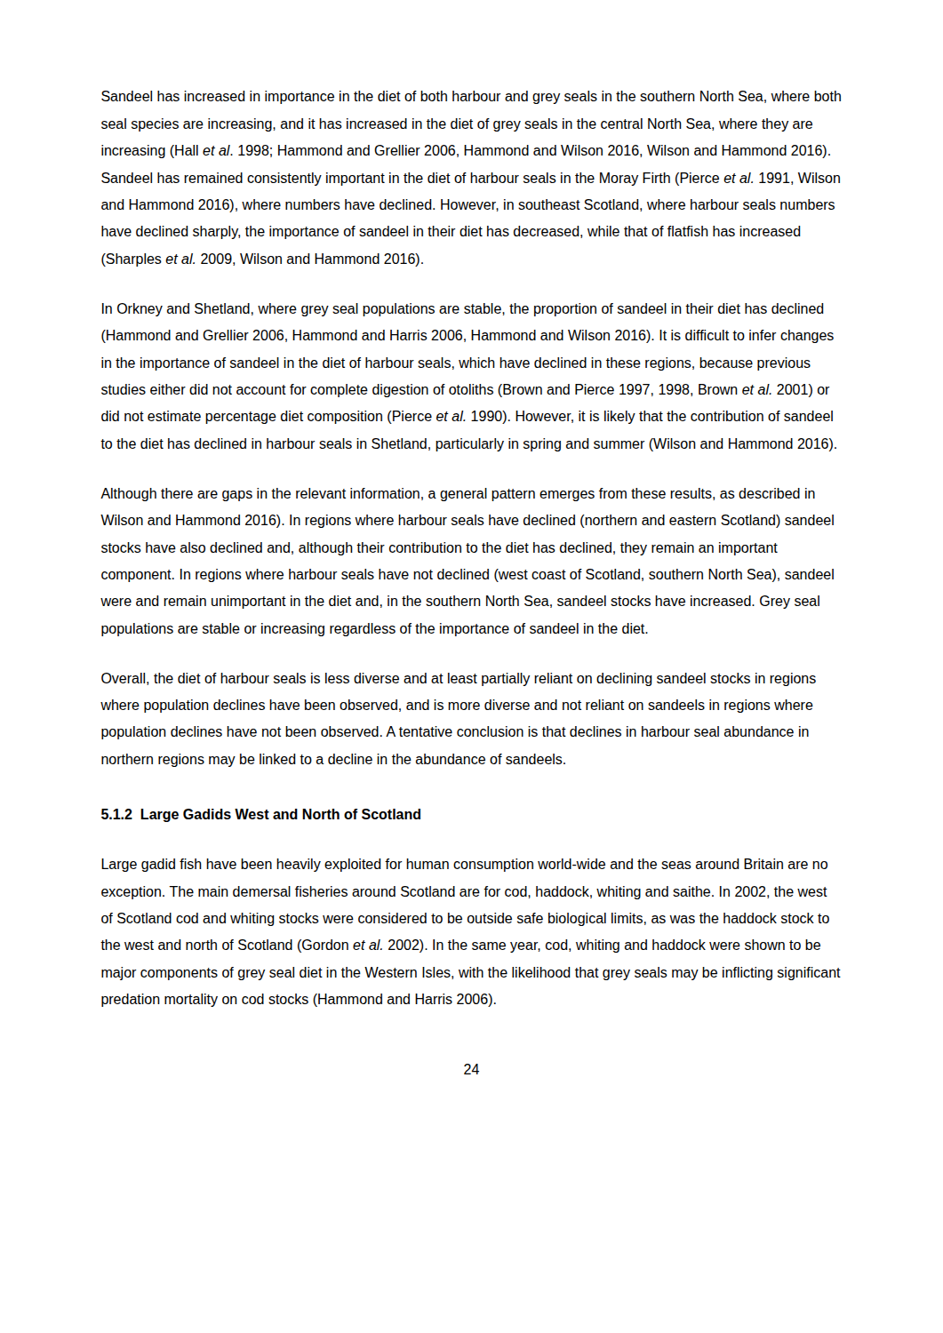Sandeel has increased in importance in the diet of both harbour and grey seals in the southern North Sea, where both seal species are increasing, and it has increased in the diet of grey seals in the central North Sea, where they are increasing (Hall et al. 1998; Hammond and Grellier 2006, Hammond and Wilson 2016, Wilson and Hammond 2016). Sandeel has remained consistently important in the diet of harbour seals in the Moray Firth (Pierce et al. 1991, Wilson and Hammond 2016), where numbers have declined. However, in southeast Scotland, where harbour seals numbers have declined sharply, the importance of sandeel in their diet has decreased, while that of flatfish has increased (Sharples et al. 2009, Wilson and Hammond 2016).
In Orkney and Shetland, where grey seal populations are stable, the proportion of sandeel in their diet has declined (Hammond and Grellier 2006, Hammond and Harris 2006, Hammond and Wilson 2016). It is difficult to infer changes in the importance of sandeel in the diet of harbour seals, which have declined in these regions, because previous studies either did not account for complete digestion of otoliths (Brown and Pierce 1997, 1998, Brown et al. 2001) or did not estimate percentage diet composition (Pierce et al. 1990). However, it is likely that the contribution of sandeel to the diet has declined in harbour seals in Shetland, particularly in spring and summer (Wilson and Hammond 2016).
Although there are gaps in the relevant information, a general pattern emerges from these results, as described in Wilson and Hammond 2016). In regions where harbour seals have declined (northern and eastern Scotland) sandeel stocks have also declined and, although their contribution to the diet has declined, they remain an important component. In regions where harbour seals have not declined (west coast of Scotland, southern North Sea), sandeel were and remain unimportant in the diet and, in the southern North Sea, sandeel stocks have increased. Grey seal populations are stable or increasing regardless of the importance of sandeel in the diet.
Overall, the diet of harbour seals is less diverse and at least partially reliant on declining sandeel stocks in regions where population declines have been observed, and is more diverse and not reliant on sandeels in regions where population declines have not been observed. A tentative conclusion is that declines in harbour seal abundance in northern regions may be linked to a decline in the abundance of sandeels.
5.1.2 Large Gadids West and North of Scotland
Large gadid fish have been heavily exploited for human consumption world-wide and the seas around Britain are no exception. The main demersal fisheries around Scotland are for cod, haddock, whiting and saithe. In 2002, the west of Scotland cod and whiting stocks were considered to be outside safe biological limits, as was the haddock stock to the west and north of Scotland (Gordon et al. 2002). In the same year, cod, whiting and haddock were shown to be major components of grey seal diet in the Western Isles, with the likelihood that grey seals may be inflicting significant predation mortality on cod stocks (Hammond and Harris 2006).
24